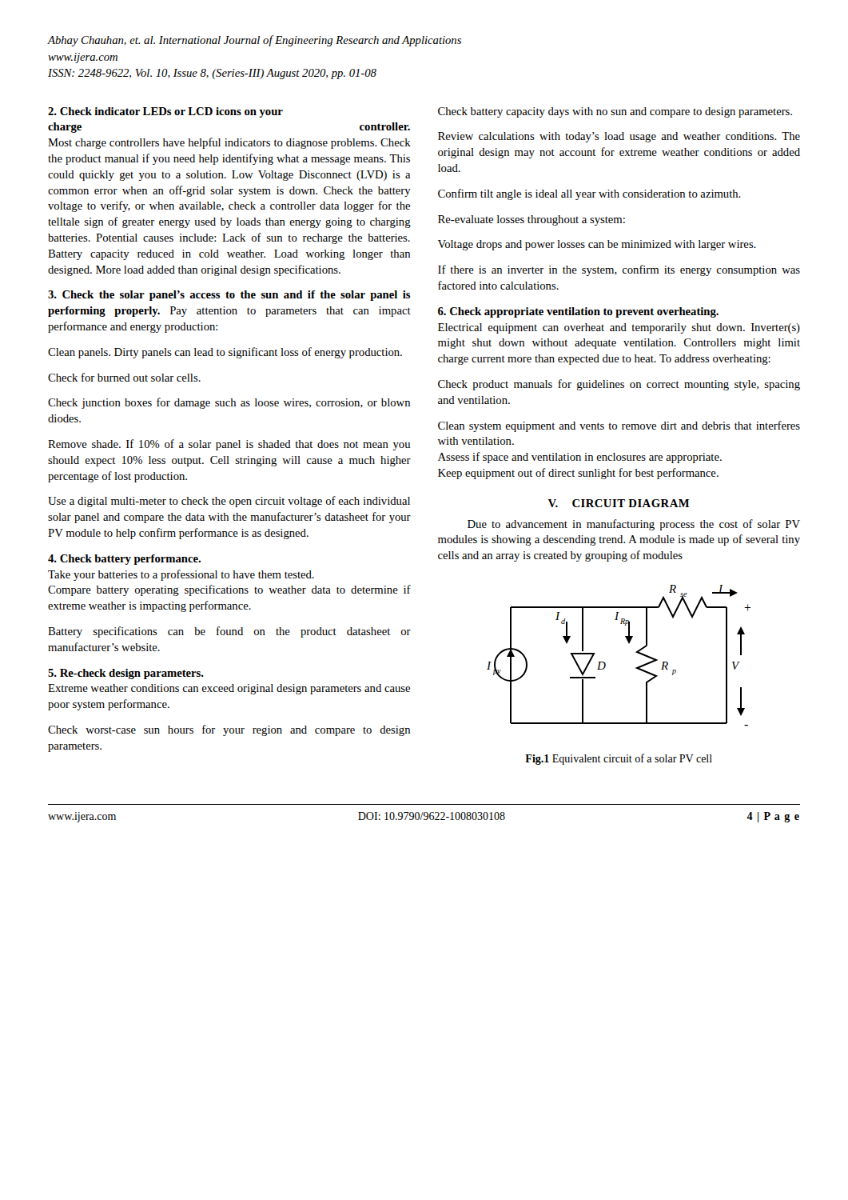Abhay Chauhan, et. al. International Journal of Engineering Research and Applications
www.ijera.com
ISSN: 2248-9622, Vol. 10, Issue 8, (Series-III) August 2020, pp. 01-08
2. Check indicator LEDs or LCD icons on your charge controller. Most charge controllers have helpful indicators to diagnose problems. Check the product manual if you need help identifying what a message means. This could quickly get you to a solution. Low Voltage Disconnect (LVD) is a common error when an off-grid solar system is down. Check the battery voltage to verify, or when available, check a controller data logger for the telltale sign of greater energy used by loads than energy going to charging batteries. Potential causes include: Lack of sun to recharge the batteries. Battery capacity reduced in cold weather. Load working longer than designed. More load added than original design specifications.
3. Check the solar panel’s access to the sun and if the solar panel is performing properly. Pay attention to parameters that can impact performance and energy production:
Clean panels. Dirty panels can lead to significant loss of energy production.
Check for burned out solar cells.
Check junction boxes for damage such as loose wires, corrosion, or blown diodes.
Remove shade. If 10% of a solar panel is shaded that does not mean you should expect 10% less output. Cell stringing will cause a much higher percentage of lost production.
Use a digital multi-meter to check the open circuit voltage of each individual solar panel and compare the data with the manufacturer’s datasheet for your PV module to help confirm performance is as designed.
4. Check battery performance.
Take your batteries to a professional to have them tested.
Compare battery operating specifications to weather data to determine if extreme weather is impacting performance.
Battery specifications can be found on the product datasheet or manufacturer’s website.
5. Re-check design parameters.
Extreme weather conditions can exceed original design parameters and cause poor system performance.
Check worst-case sun hours for your region and compare to design parameters.
Check battery capacity days with no sun and compare to design parameters.
Review calculations with today’s load usage and weather conditions. The original design may not account for extreme weather conditions or added load.
Confirm tilt angle is ideal all year with consideration to azimuth.
Re-evaluate losses throughout a system:
Voltage drops and power losses can be minimized with larger wires.
If there is an inverter in the system, confirm its energy consumption was factored into calculations.
6. Check appropriate ventilation to prevent overheating.
Electrical equipment can overheat and temporarily shut down. Inverter(s) might shut down without adequate ventilation. Controllers might limit charge current more than expected due to heat. To address overheating:
Check product manuals for guidelines on correct mounting style, spacing and ventilation.
Clean system equipment and vents to remove dirt and debris that interferes with ventilation.
Assess if space and ventilation in enclosures are appropriate.
Keep equipment out of direct sunlight for best performance.
V. CIRCUIT DIAGRAM
Due to advancement in manufacturing process the cost of solar PV modules is showing a descending trend. A module is made up of several tiny cells and an array is created by grouping of modules
I pv I d I Rp D R p R se I V + -
Fig.1 Equivalent circuit of a solar PV cell
www.ijera.com DOI: 10.9790/9622-1008030108 4 | P a g e